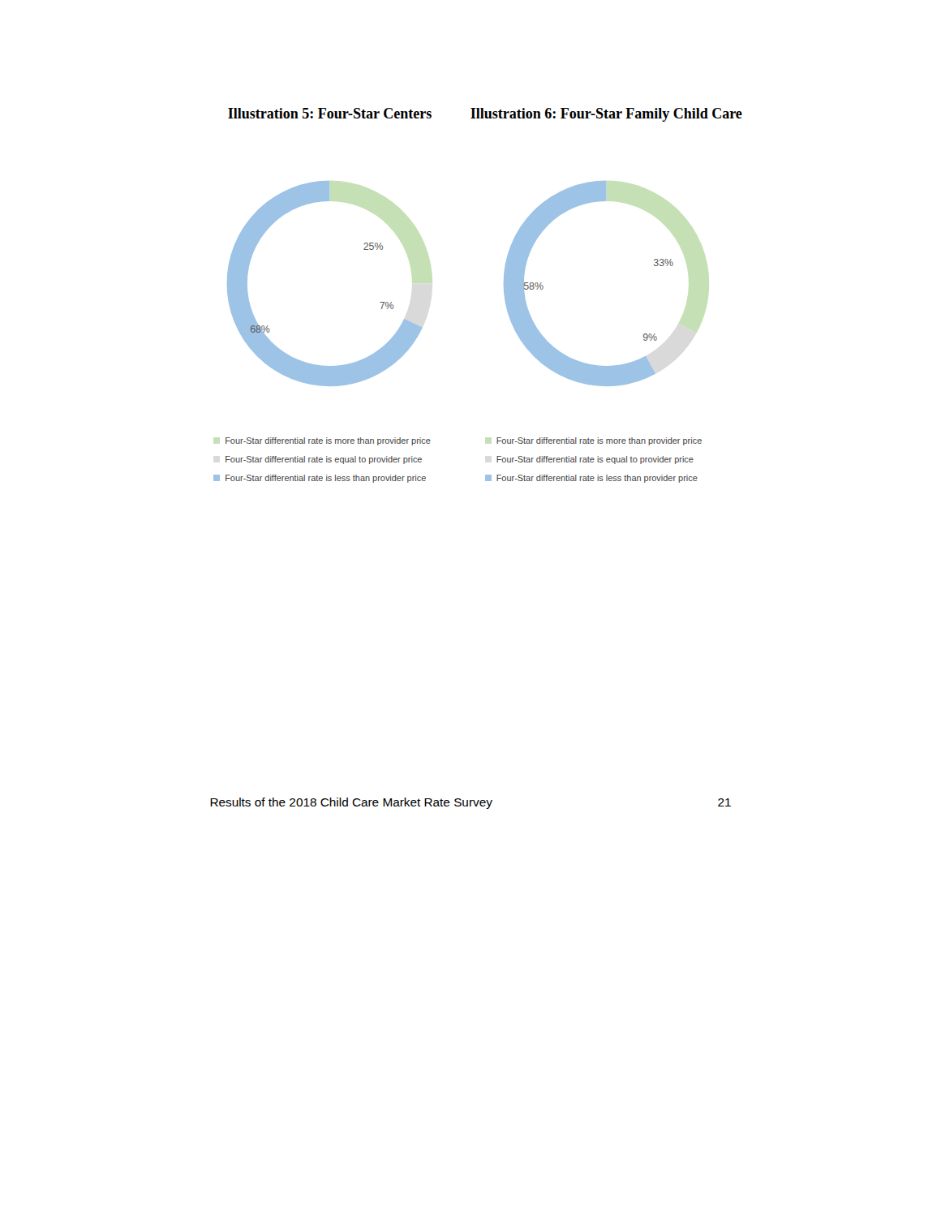Illustration 5: Four-Star Centers
25% 7% 68%
Four-Star differential rate is more than provider price
Four-Star differential rate is equal to provider price
Four-Star differential rate is less than provider price
Illustration 6: Four-Star Family Child Care
33% 9% 58%
Four-Star differential rate is more than provider price
Four-Star differential rate is equal to provider price
Four-Star differential rate is less than provider price
Results of the 2018 Child Care Market Rate Survey
21